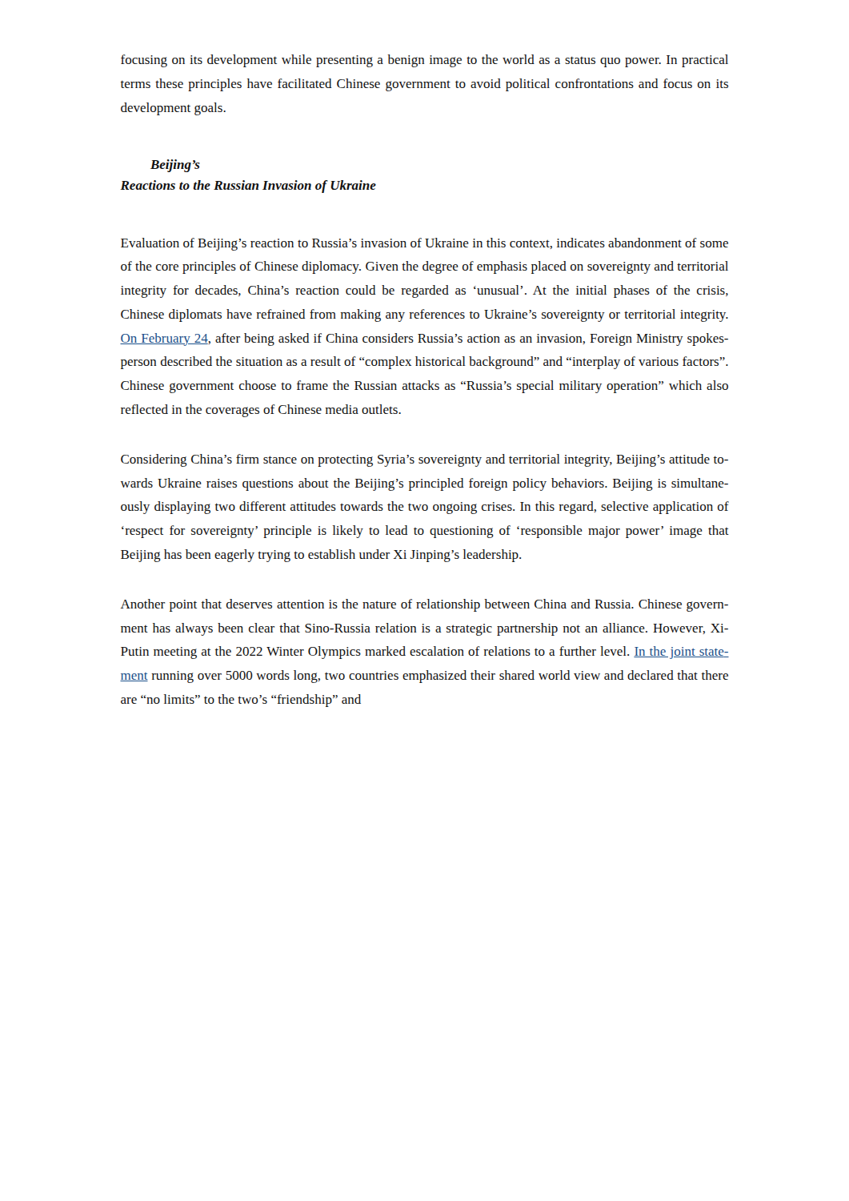focusing on its development while presenting a benign image to the world as a status quo power. In practical terms these principles have facilitated Chinese government to avoid political confrontations and focus on its development goals.
Beijing’s Reactions to the Russian Invasion of Ukraine
Evaluation of Beijing’s reaction to Russia’s invasion of Ukraine in this context, indicates abandonment of some of the core principles of Chinese diplomacy. Given the degree of emphasis placed on sovereignty and territorial integrity for decades, China’s reaction could be regarded as ‘unusual’. At the initial phases of the crisis, Chinese diplomats have refrained from making any references to Ukraine’s sovereignty or territorial integrity. On February 24, after being asked if China considers Russia’s action as an invasion, Foreign Ministry spokesperson described the situation as a result of “complex historical background” and “interplay of various factors”. Chinese government choose to frame the Russian attacks as “Russia’s special military operation” which also reflected in the coverages of Chinese media outlets.
Considering China’s firm stance on protecting Syria’s sovereignty and territorial integrity, Beijing’s attitude towards Ukraine raises questions about the Beijing’s principled foreign policy behaviors. Beijing is simultaneously displaying two different attitudes towards the two ongoing crises. In this regard, selective application of ‘respect for sovereignty’ principle is likely to lead to questioning of ‘responsible major power’ image that Beijing has been eagerly trying to establish under Xi Jinping’s leadership.
Another point that deserves attention is the nature of relationship between China and Russia. Chinese government has always been clear that Sino-Russia relation is a strategic partnership not an alliance. However, Xi-Putin meeting at the 2022 Winter Olympics marked escalation of relations to a further level. In the joint statement running over 5000 words long, two countries emphasized their shared world view and declared that there are “no limits” to the two’s “friendship” and